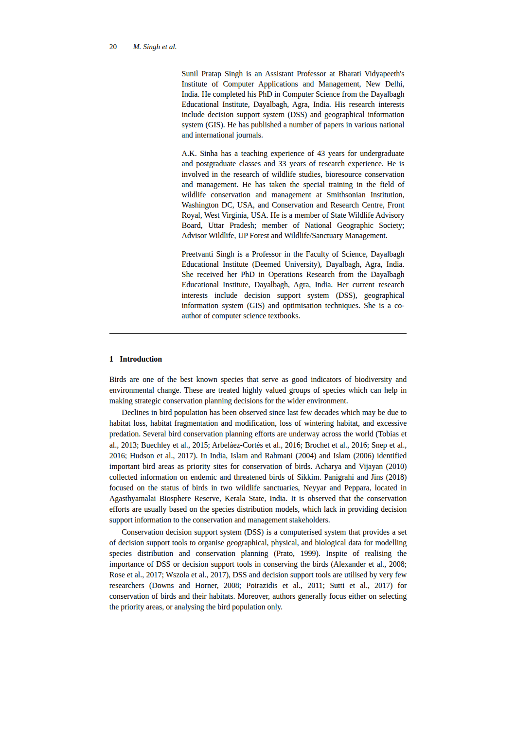20 M. Singh et al.
Sunil Pratap Singh is an Assistant Professor at Bharati Vidyapeeth's Institute of Computer Applications and Management, New Delhi, India. He completed his PhD in Computer Science from the Dayalbagh Educational Institute, Dayalbagh, Agra, India. His research interests include decision support system (DSS) and geographical information system (GIS). He has published a number of papers in various national and international journals.
A.K. Sinha has a teaching experience of 43 years for undergraduate and postgraduate classes and 33 years of research experience. He is involved in the research of wildlife studies, bioresource conservation and management. He has taken the special training in the field of wildlife conservation and management at Smithsonian Institution, Washington DC, USA, and Conservation and Research Centre, Front Royal, West Virginia, USA. He is a member of State Wildlife Advisory Board, Uttar Pradesh; member of National Geographic Society; Advisor Wildlife, UP Forest and Wildlife/Sanctuary Management.
Preetvanti Singh is a Professor in the Faculty of Science, Dayalbagh Educational Institute (Deemed University), Dayalbagh, Agra, India. She received her PhD in Operations Research from the Dayalbagh Educational Institute, Dayalbagh, Agra, India. Her current research interests include decision support system (DSS), geographical information system (GIS) and optimisation techniques. She is a co-author of computer science textbooks.
1 Introduction
Birds are one of the best known species that serve as good indicators of biodiversity and environmental change. These are treated highly valued groups of species which can help in making strategic conservation planning decisions for the wider environment.
Declines in bird population has been observed since last few decades which may be due to habitat loss, habitat fragmentation and modification, loss of wintering habitat, and excessive predation. Several bird conservation planning efforts are underway across the world (Tobias et al., 2013; Buechley et al., 2015; Arbeláez-Cortés et al., 2016; Brochet et al., 2016; Snep et al., 2016; Hudson et al., 2017). In India, Islam and Rahmani (2004) and Islam (2006) identified important bird areas as priority sites for conservation of birds. Acharya and Vijayan (2010) collected information on endemic and threatened birds of Sikkim. Panigrahi and Jins (2018) focused on the status of birds in two wildlife sanctuaries, Neyyar and Peppara, located in Agasthyamalai Biosphere Reserve, Kerala State, India. It is observed that the conservation efforts are usually based on the species distribution models, which lack in providing decision support information to the conservation and management stakeholders.
Conservation decision support system (DSS) is a computerised system that provides a set of decision support tools to organise geographical, physical, and biological data for modelling species distribution and conservation planning (Prato, 1999). Inspite of realising the importance of DSS or decision support tools in conserving the birds (Alexander et al., 2008; Rose et al., 2017; Wszola et al., 2017), DSS and decision support tools are utilised by very few researchers (Downs and Horner, 2008; Poirazidis et al., 2011; Sutti et al., 2017) for conservation of birds and their habitats. Moreover, authors generally focus either on selecting the priority areas, or analysing the bird population only.